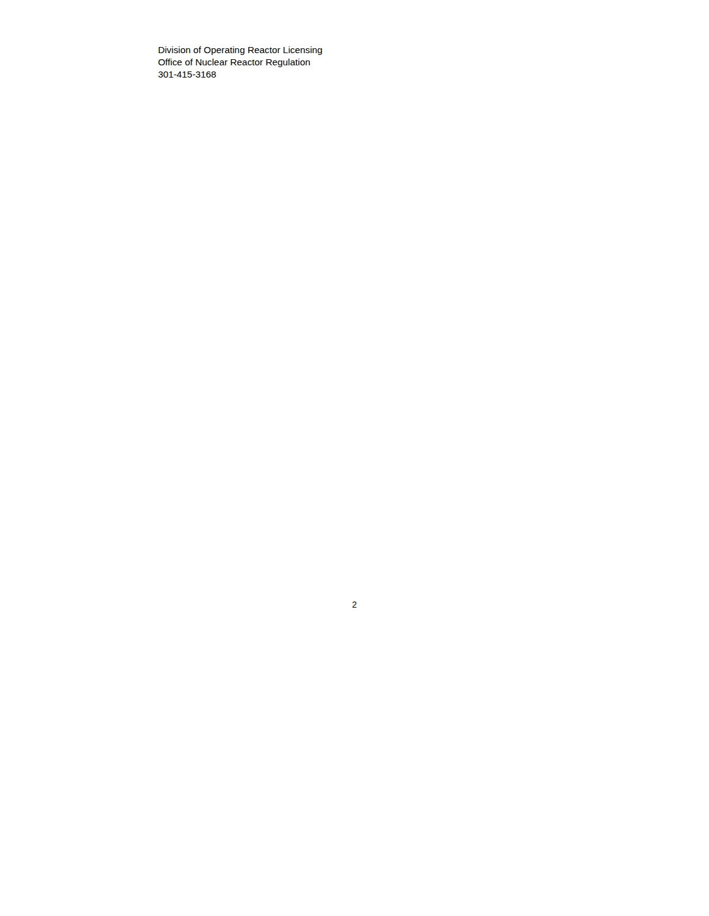Division of Operating Reactor Licensing Office of Nuclear Reactor Regulation 301-415-3168
2